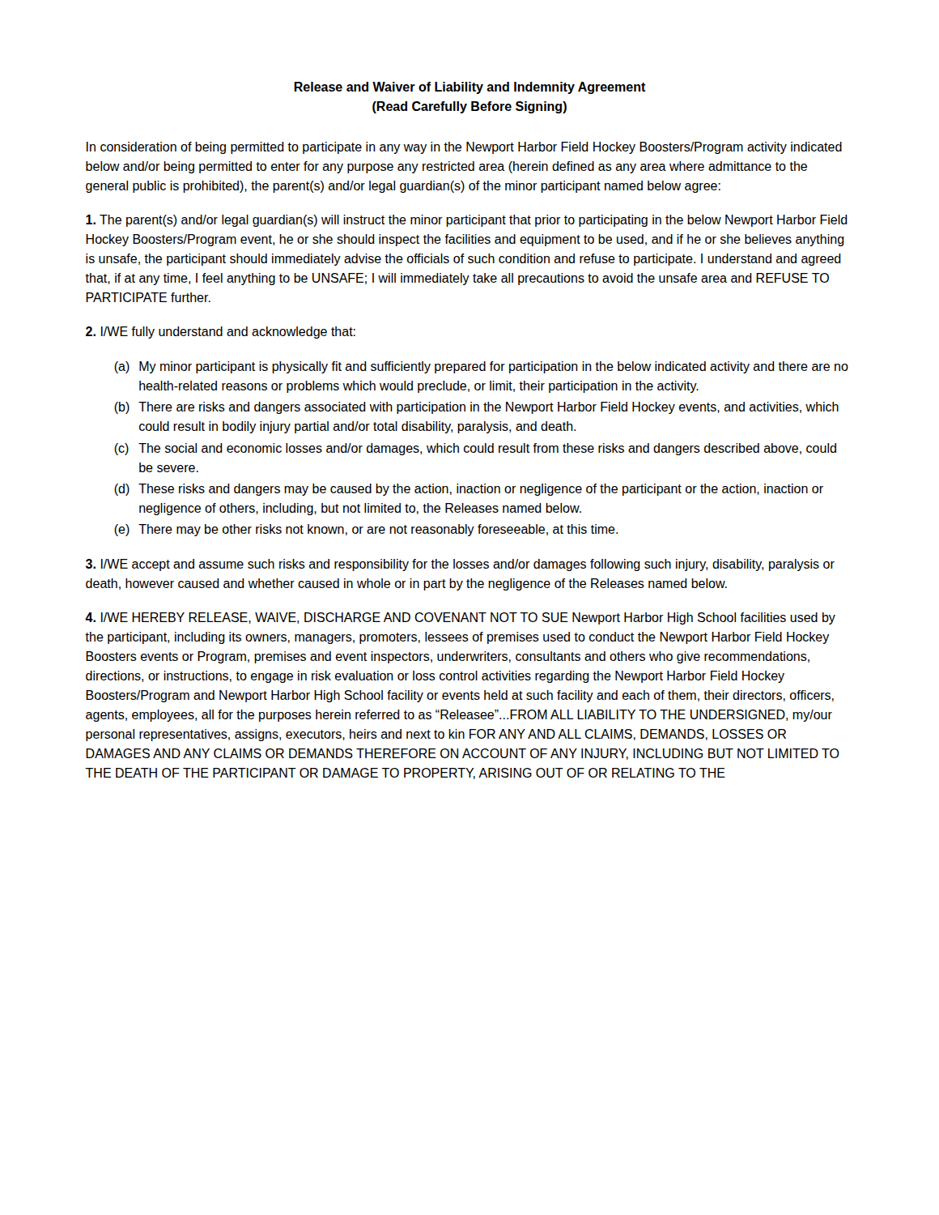Release and Waiver of Liability and Indemnity Agreement (Read Carefully Before Signing)
In consideration of being permitted to participate in any way in the Newport Harbor Field Hockey Boosters/Program activity indicated below and/or being permitted to enter for any purpose any restricted area (herein defined as any area where admittance to the general public is prohibited), the parent(s) and/or legal guardian(s) of the minor participant named below agree:
1. The parent(s) and/or legal guardian(s) will instruct the minor participant that prior to participating in the below Newport Harbor Field Hockey Boosters/Program event, he or she should inspect the facilities and equipment to be used, and if he or she believes anything is unsafe, the participant should immediately advise the officials of such condition and refuse to participate. I understand and agreed that, if at any time, I feel anything to be UNSAFE; I will immediately take all precautions to avoid the unsafe area and REFUSE TO PARTICIPATE further.
2. I/WE fully understand and acknowledge that:
(a) My minor participant is physically fit and sufficiently prepared for participation in the below indicated activity and there are no health-related reasons or problems which would preclude, or limit, their participation in the activity.
(b) There are risks and dangers associated with participation in the Newport Harbor Field Hockey events, and activities, which could result in bodily injury partial and/or total disability, paralysis, and death.
(c) The social and economic losses and/or damages, which could result from these risks and dangers described above, could be severe.
(d) These risks and dangers may be caused by the action, inaction or negligence of the participant or the action, inaction or negligence of others, including, but not limited to, the Releases named below.
(e) There may be other risks not known, or are not reasonably foreseeable, at this time.
3. I/WE accept and assume such risks and responsibility for the losses and/or damages following such injury, disability, paralysis or death, however caused and whether caused in whole or in part by the negligence of the Releases named below.
4. I/WE HEREBY RELEASE, WAIVE, DISCHARGE AND COVENANT NOT TO SUE Newport Harbor High School facilities used by the participant, including its owners, managers, promoters, lessees of premises used to conduct the Newport Harbor Field Hockey Boosters events or Program, premises and event inspectors, underwriters, consultants and others who give recommendations, directions, or instructions, to engage in risk evaluation or loss control activities regarding the Newport Harbor Field Hockey Boosters/Program and Newport Harbor High School facility or events held at such facility and each of them, their directors, officers, agents, employees, all for the purposes herein referred to as “Releasee”...FROM ALL LIABILITY TO THE UNDERSIGNED, my/our personal representatives, assigns, executors, heirs and next to kin FOR ANY AND ALL CLAIMS, DEMANDS, LOSSES OR DAMAGES AND ANY CLAIMS OR DEMANDS THEREFORE ON ACCOUNT OF ANY INJURY, INCLUDING BUT NOT LIMITED TO THE DEATH OF THE PARTICIPANT OR DAMAGE TO PROPERTY, ARISING OUT OF OR RELATING TO THE